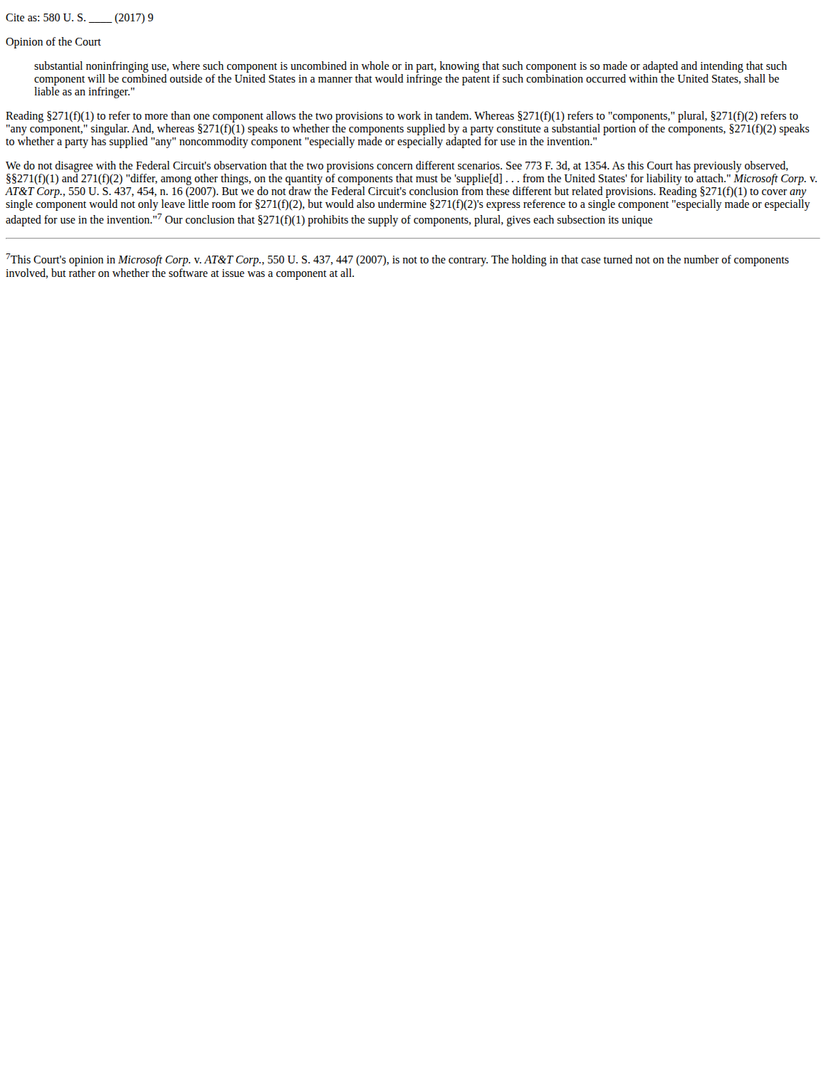Cite as: 580 U. S. ____ (2017) 9
Opinion of the Court
substantial noninfringing use, where such component is uncombined in whole or in part, knowing that such component is so made or adapted and intending that such component will be combined outside of the United States in a manner that would infringe the patent if such combination occurred within the United States, shall be liable as an infringer."
Reading §271(f)(1) to refer to more than one component allows the two provisions to work in tandem. Whereas §271(f)(1) refers to "components," plural, §271(f)(2) refers to "any component," singular. And, whereas §271(f)(1) speaks to whether the components supplied by a party constitute a substantial portion of the components, §271(f)(2) speaks to whether a party has supplied "any" noncommodity component "especially made or especially adapted for use in the invention."
We do not disagree with the Federal Circuit's observation that the two provisions concern different scenarios. See 773 F. 3d, at 1354. As this Court has previously observed, §§271(f)(1) and 271(f)(2) "differ, among other things, on the quantity of components that must be 'supplie[d] . . . from the United States' for liability to attach." Microsoft Corp. v. AT&T Corp., 550 U. S. 437, 454, n. 16 (2007). But we do not draw the Federal Circuit's conclusion from these different but related provisions. Reading §271(f)(1) to cover any single component would not only leave little room for §271(f)(2), but would also undermine §271(f)(2)'s express reference to a single component "especially made or especially adapted for use in the invention."7 Our conclusion that §271(f)(1) prohibits the supply of components, plural, gives each subsection its unique
7This Court's opinion in Microsoft Corp. v. AT&T Corp., 550 U. S. 437, 447 (2007), is not to the contrary. The holding in that case turned not on the number of components involved, but rather on whether the software at issue was a component at all.